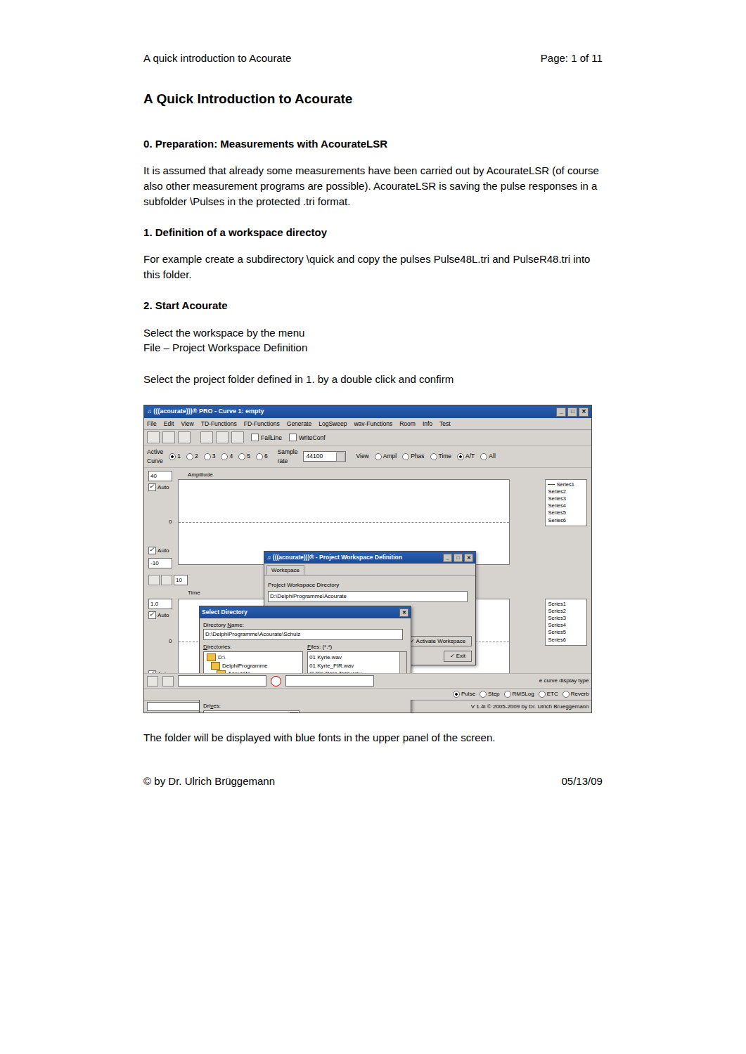A quick introduction to Acourate Page: 1 of 11
A Quick Introduction to Acourate
0. Preparation: Measurements with AcourateLSR
It is assumed that already some measurements have been carried out by AcourateLSR (of course also other measurement programs are possible). AcourateLSR is saving the pulse responses in a subfolder \Pulses in the protected .tri format.
1. Definition of a workspace directoy
For example create a subdirectory \quick and copy the pulses Pulse48L.tri and PulseR48.tri into this folder.
2. Start Acourate
Select the workspace by the menu
File – Project Workspace Definition
Select the project folder defined in 1. by a double click and confirm
♫ (((acourate)))® PRO - Curve 1: empty _□✕
File Edit View TD-Functions FD-Functions Generate LogSweep wav-Functions Room Info Test
FailLine WriteConf
Active
Curve 1 2 3 4 5 6 Sample
rate 44100 View Ampl Phas Time A/T All
Amplitude
40
Auto
0
Auto
-10
Series1
Series2
Series3
Series4
Series5
Series6
10
Time
1.0
Auto
0
Auto
-1.0
Series1
Series2
Series3
Series4
Series5
Series6
♫ (((acourate)))® - Project Workspace Definition _□✕
Workspace
Project Workspace Directory
D:\DelphiProgramme\Acourate
Workspace status: inactive
✓ Activate Workspace
✓ Exit
Select Directory ✕
Directory Name:
D:\DelphiProgramme\Acourate\Schulz
Directories:
D:\
DelphiProgramme
Acourate
Schulz
Files: (*.*)
01 Kyrie.wav
01 Kyrie_FIR.wav
O Rio Para Trás.wav
O Rio Para Trás_FIR.wav
Acourate.ini
AcourateHistory.txt
CepsL.dbl
Drives:
d: [acerdata]
OK Cancel
e curve display type
Pulse Step RMSLog ETC Reverb
V 1.4I © 2005-2009 by Dr. Ulrich Brueggemann
The folder will be displayed with blue fonts in the upper panel of the screen.
© by Dr. Ulrich Brüggemann 05/13/09